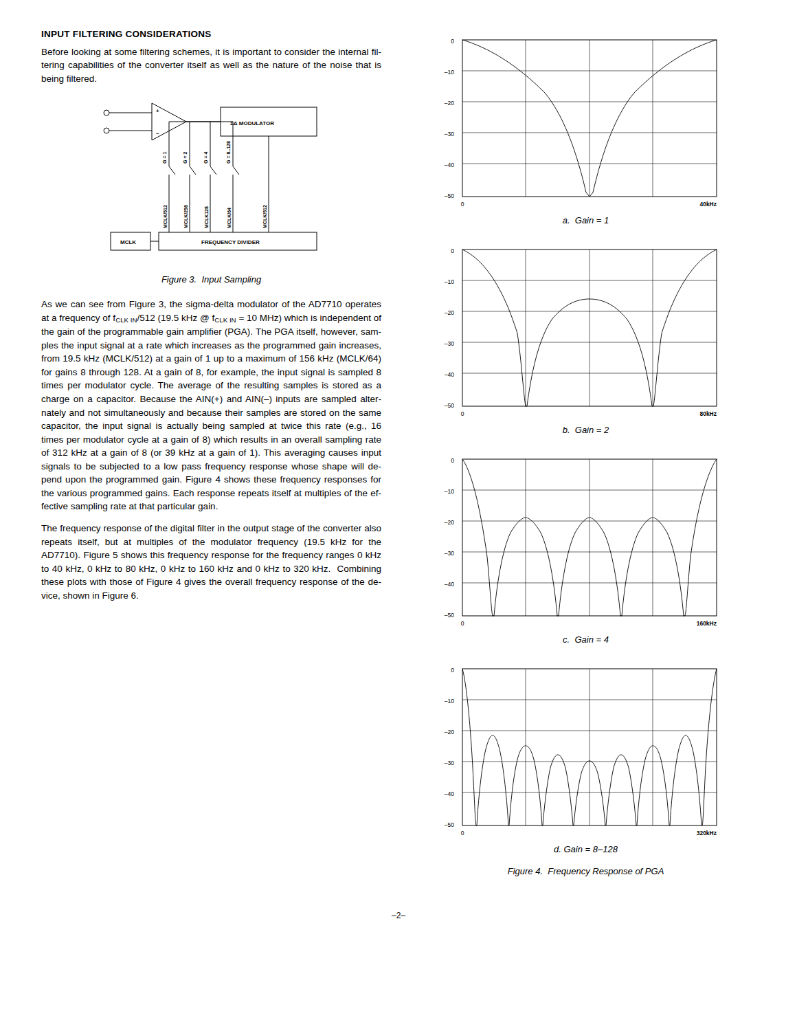INPUT FILTERING CONSIDERATIONS
Before looking at some filtering schemes, it is important to consider the internal filtering capabilities of the converter itself as well as the nature of the noise that is being filtered.
+ – ΣΔ MODULATOR G = 1 G = 2 G = 4 G = 8..128 MCLK/512 MCLK/256 MCLK128 MCLK/64 MCLK/512 FREQUENCY DIVIDER MCLK
Figure 3. Input Sampling
As we can see from Figure 3, the sigma-delta modulator of the AD7710 operates at a frequency of fCLK IN/512 (19.5 kHz @ fCLK IN = 10 MHz) which is independent of the gain of the programmable gain amplifier (PGA). The PGA itself, however, samples the input signal at a rate which increases as the programmed gain increases, from 19.5 kHz (MCLK/512) at a gain of 1 up to a maximum of 156 kHz (MCLK/64) for gains 8 through 128. At a gain of 8, for example, the input signal is sampled 8 times per modulator cycle. The average of the resulting samples is stored as a charge on a capacitor. Because the AIN(+) and AIN(–) inputs are sampled alternately and not simultaneously and because their samples are stored on the same capacitor, the input signal is actually being sampled at twice this rate (e.g., 16 times per modulator cycle at a gain of 8) which results in an overall sampling rate of 312 kHz at a gain of 8 (or 39 kHz at a gain of 1). This averaging causes input signals to be subjected to a low pass frequency response whose shape will depend upon the programmed gain. Figure 4 shows these frequency responses for the various programmed gains. Each response repeats itself at multiples of the effective sampling rate at that particular gain.
The frequency response of the digital filter in the output stage of the converter also repeats itself, but at multiples of the modulator frequency (19.5 kHz for the AD7710). Figure 5 shows this frequency response for the frequency ranges 0 kHz to 40 kHz, 0 kHz to 80 kHz, 0 kHz to 160 kHz and 0 kHz to 320 kHz. Combining these plots with those of Figure 4 gives the overall frequency response of the device, shown in Figure 6.
0 –10 –20 –30 –40 –50 0 40kHz
a. Gain = 1
0 –10 –20 –30 –40 –50 0 80kHz
b. Gain = 2
0 –10 –20 –30 –40 –50 0 160kHz
c. Gain = 4
0 –10 –20 –30 –40 –50 0 320kHz
d. Gain = 8–128
Figure 4. Frequency Response of PGA
–2–